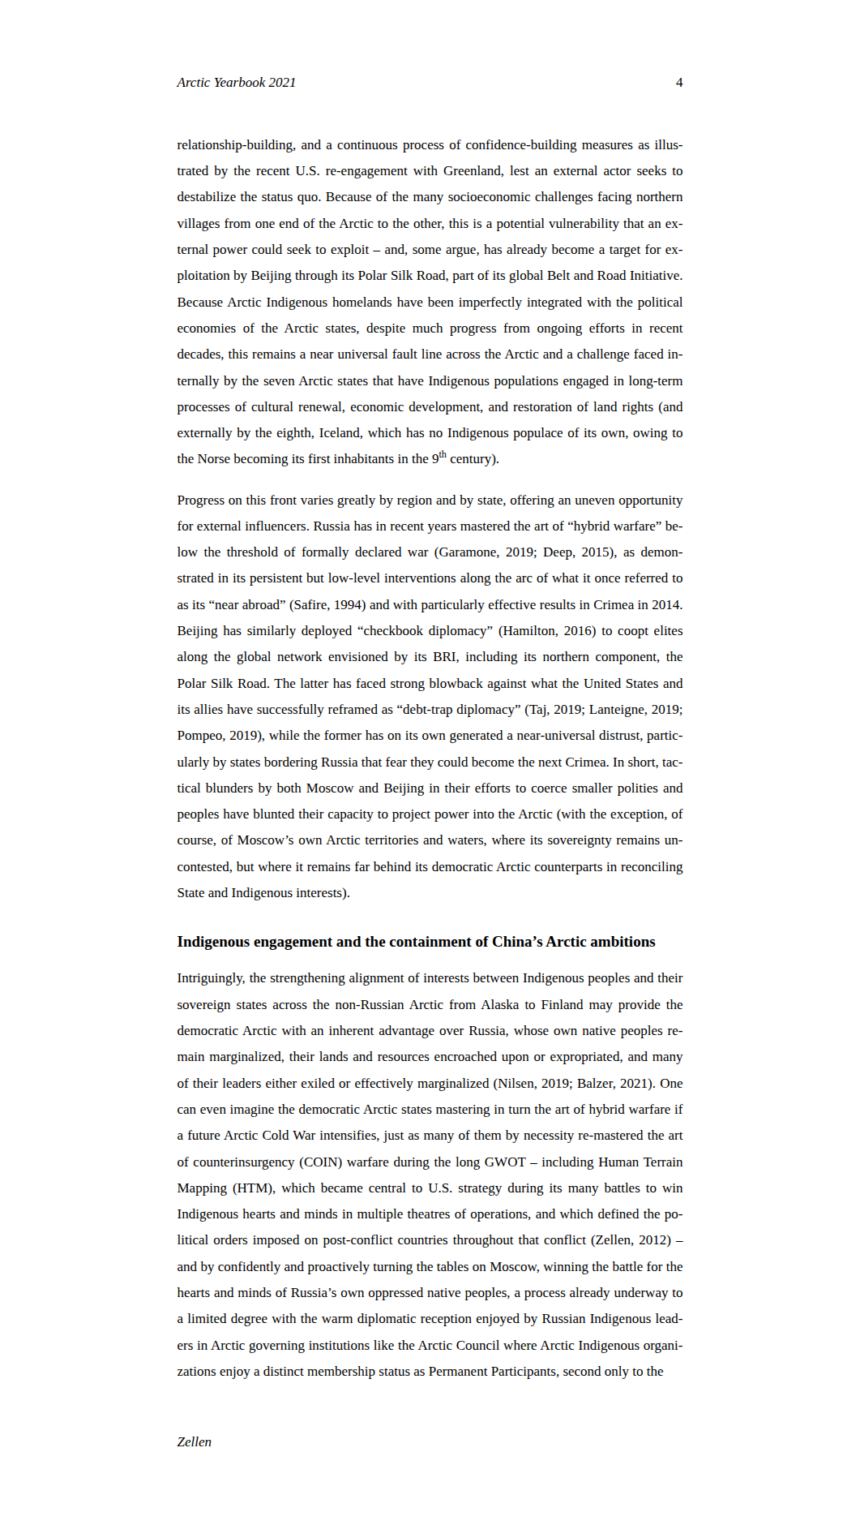Arctic Yearbook 2021 4
relationship-building, and a continuous process of confidence-building measures as illustrated by the recent U.S. re-engagement with Greenland, lest an external actor seeks to destabilize the status quo. Because of the many socioeconomic challenges facing northern villages from one end of the Arctic to the other, this is a potential vulnerability that an external power could seek to exploit – and, some argue, has already become a target for exploitation by Beijing through its Polar Silk Road, part of its global Belt and Road Initiative. Because Arctic Indigenous homelands have been imperfectly integrated with the political economies of the Arctic states, despite much progress from ongoing efforts in recent decades, this remains a near universal fault line across the Arctic and a challenge faced internally by the seven Arctic states that have Indigenous populations engaged in long-term processes of cultural renewal, economic development, and restoration of land rights (and externally by the eighth, Iceland, which has no Indigenous populace of its own, owing to the Norse becoming its first inhabitants in the 9th century).
Progress on this front varies greatly by region and by state, offering an uneven opportunity for external influencers. Russia has in recent years mastered the art of “hybrid warfare” below the threshold of formally declared war (Garamone, 2019; Deep, 2015), as demonstrated in its persistent but low-level interventions along the arc of what it once referred to as its “near abroad” (Safire, 1994) and with particularly effective results in Crimea in 2014. Beijing has similarly deployed “checkbook diplomacy” (Hamilton, 2016) to coopt elites along the global network envisioned by its BRI, including its northern component, the Polar Silk Road. The latter has faced strong blowback against what the United States and its allies have successfully reframed as “debt-trap diplomacy” (Taj, 2019; Lanteigne, 2019; Pompeo, 2019), while the former has on its own generated a near-universal distrust, particularly by states bordering Russia that fear they could become the next Crimea. In short, tactical blunders by both Moscow and Beijing in their efforts to coerce smaller polities and peoples have blunted their capacity to project power into the Arctic (with the exception, of course, of Moscow’s own Arctic territories and waters, where its sovereignty remains uncontested, but where it remains far behind its democratic Arctic counterparts in reconciling State and Indigenous interests).
Indigenous engagement and the containment of China’s Arctic ambitions
Intriguingly, the strengthening alignment of interests between Indigenous peoples and their sovereign states across the non-Russian Arctic from Alaska to Finland may provide the democratic Arctic with an inherent advantage over Russia, whose own native peoples remain marginalized, their lands and resources encroached upon or expropriated, and many of their leaders either exiled or effectively marginalized (Nilsen, 2019; Balzer, 2021). One can even imagine the democratic Arctic states mastering in turn the art of hybrid warfare if a future Arctic Cold War intensifies, just as many of them by necessity re-mastered the art of counterinsurgency (COIN) warfare during the long GWOT – including Human Terrain Mapping (HTM), which became central to U.S. strategy during its many battles to win Indigenous hearts and minds in multiple theatres of operations, and which defined the political orders imposed on post-conflict countries throughout that conflict (Zellen, 2012) – and by confidently and proactively turning the tables on Moscow, winning the battle for the hearts and minds of Russia’s own oppressed native peoples, a process already underway to a limited degree with the warm diplomatic reception enjoyed by Russian Indigenous leaders in Arctic governing institutions like the Arctic Council where Arctic Indigenous organizations enjoy a distinct membership status as Permanent Participants, second only to the
Zellen